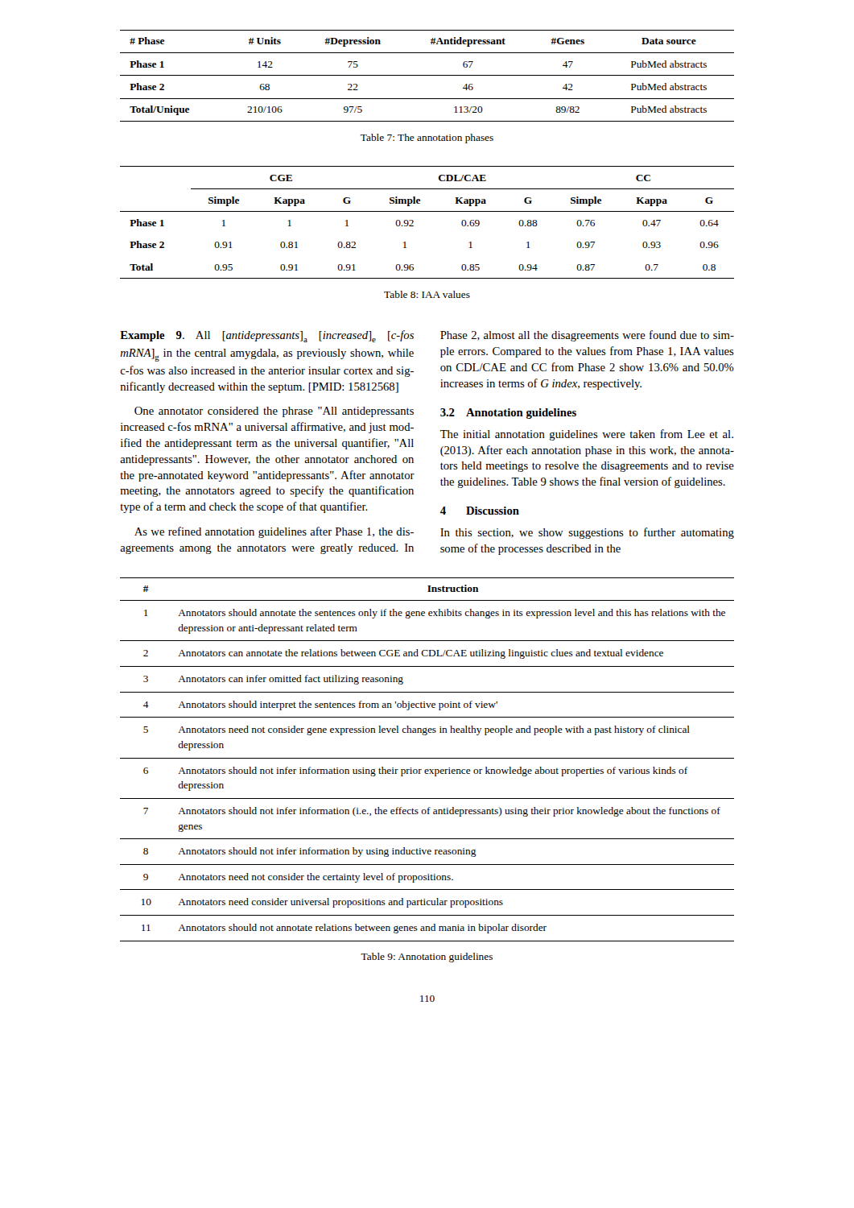Table 7: The annotation phases
| # Phase | # Units | #Depression | #Antidepressant | #Genes | Data source |
| --- | --- | --- | --- | --- | --- |
| Phase 1 | 142 | 75 | 67 | 47 | PubMed abstracts |
| Phase 2 | 68 | 22 | 46 | 42 | PubMed abstracts |
| Total/Unique | 210/106 | 97/5 | 113/20 | 89/82 | PubMed abstracts |
Table 8: IAA values
| | CGE | CDL/CAE | CC |
| --- | --- | --- | --- |
| | Simple | Kappa | G | Simple | Kappa | G | Simple | Kappa | G |
| Phase 1 | 1 | 1 | 1 | 0.92 | 0.69 | 0.88 | 0.76 | 0.47 | 0.64 |
| Phase 2 | 0.91 | 0.81 | 0.82 | 1 | 1 | 1 | 0.97 | 0.93 | 0.96 |
| Total | 0.95 | 0.91 | 0.91 | 0.96 | 0.85 | 0.94 | 0.87 | 0.7 | 0.8 |
Example 9. All [antidepressants]a [increased]e [c-fos mRNA]g in the central amygdala, as previously shown, while c-fos was also increased in the anterior insular cortex and significantly decreased within the septum. [PMID: 15812568]
One annotator considered the phrase "All antidepressants increased c-fos mRNA" a universal affirmative, and just modified the antidepressant term as the universal quantifier, "All antidepressants". However, the other annotator anchored on the pre-annotated keyword "antidepressants". After annotator meeting, the annotators agreed to specify the quantification type of a term and check the scope of that quantifier.
As we refined annotation guidelines after Phase 1, the disagreements among the annotators were greatly reduced. In Phase 2, almost all the disagreements were found due to simple errors. Compared to the values from Phase 1, IAA values on CDL/CAE and CC from Phase 2 show 13.6% and 50.0% increases in terms of G index, respectively.
3.2 Annotation guidelines
The initial annotation guidelines were taken from Lee et al. (2013). After each annotation phase in this work, the annotators held meetings to resolve the disagreements and to revise the guidelines. Table 9 shows the final version of guidelines.
4 Discussion
In this section, we show suggestions to further automating some of the processes described in the
Table 9: Annotation guidelines
| # | Instruction |
| --- | --- |
| 1 | Annotators should annotate the sentences only if the gene exhibits changes in its expression level and this has relations with the depression or anti-depressant related term |
| 2 | Annotators can annotate the relations between CGE and CDL/CAE utilizing linguistic clues and textual evidence |
| 3 | Annotators can infer omitted fact utilizing reasoning |
| 4 | Annotators should interpret the sentences from an 'objective point of view' |
| 5 | Annotators need not consider gene expression level changes in healthy people and people with a past history of clinical depression |
| 6 | Annotators should not infer information using their prior experience or knowledge about properties of various kinds of depression |
| 7 | Annotators should not infer information (i.e., the effects of antidepressants) using their prior knowledge about the functions of genes |
| 8 | Annotators should not infer information by using inductive reasoning |
| 9 | Annotators need not consider the certainty level of propositions. |
| 10 | Annotators need consider universal propositions and particular propositions |
| 11 | Annotators should not annotate relations between genes and mania in bipolar disorder |
110